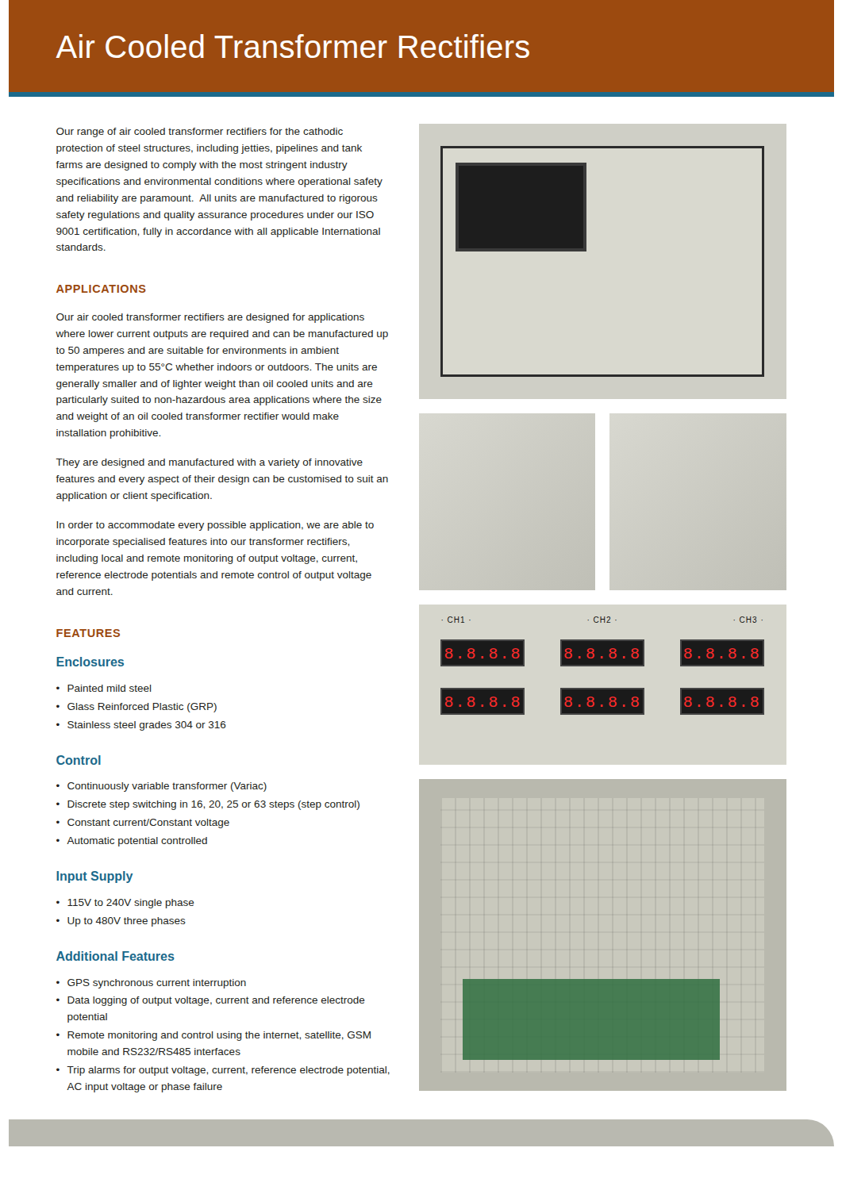Air Cooled Transformer Rectifiers
Our range of air cooled transformer rectifiers for the cathodic protection of steel structures, including jetties, pipelines and tank farms are designed to comply with the most stringent industry specifications and environmental conditions where operational safety and reliability are paramount. All units are manufactured to rigorous safety regulations and quality assurance procedures under our ISO 9001 certification, fully in accordance with all applicable International standards.
Applications
Our air cooled transformer rectifiers are designed for applications where lower current outputs are required and can be manufactured up to 50 amperes and are suitable for environments in ambient temperatures up to 55°C whether indoors or outdoors. The units are generally smaller and of lighter weight than oil cooled units and are particularly suited to non-hazardous area applications where the size and weight of an oil cooled transformer rectifier would make installation prohibitive.
They are designed and manufactured with a variety of innovative features and every aspect of their design can be customised to suit an application or client specification.
In order to accommodate every possible application, we are able to incorporate specialised features into our transformer rectifiers, including local and remote monitoring of output voltage, current, reference electrode potentials and remote control of output voltage and current.
Features
Enclosures
Painted mild steel
Glass Reinforced Plastic (GRP)
Stainless steel grades 304 or 316
Control
Continuously variable transformer (Variac)
Discrete step switching in 16, 20, 25 or 63 steps (step control)
Constant current/Constant voltage
Automatic potential controlled
Input Supply
115V to 240V single phase
Up to 480V three phases
Additional Features
GPS synchronous current interruption
Data logging of output voltage, current and reference electrode potential
Remote monitoring and control using the internet, satellite, GSM mobile and RS232/RS485 interfaces
Trip alarms for output voltage, current, reference electrode potential, AC input voltage or phase failure
· CH1 · · CH2 · · CH3 ·
8.8.8.8
8.8.8.8
8.8.8.8
8.8.8.8
8.8.8.8
8.8.8.8